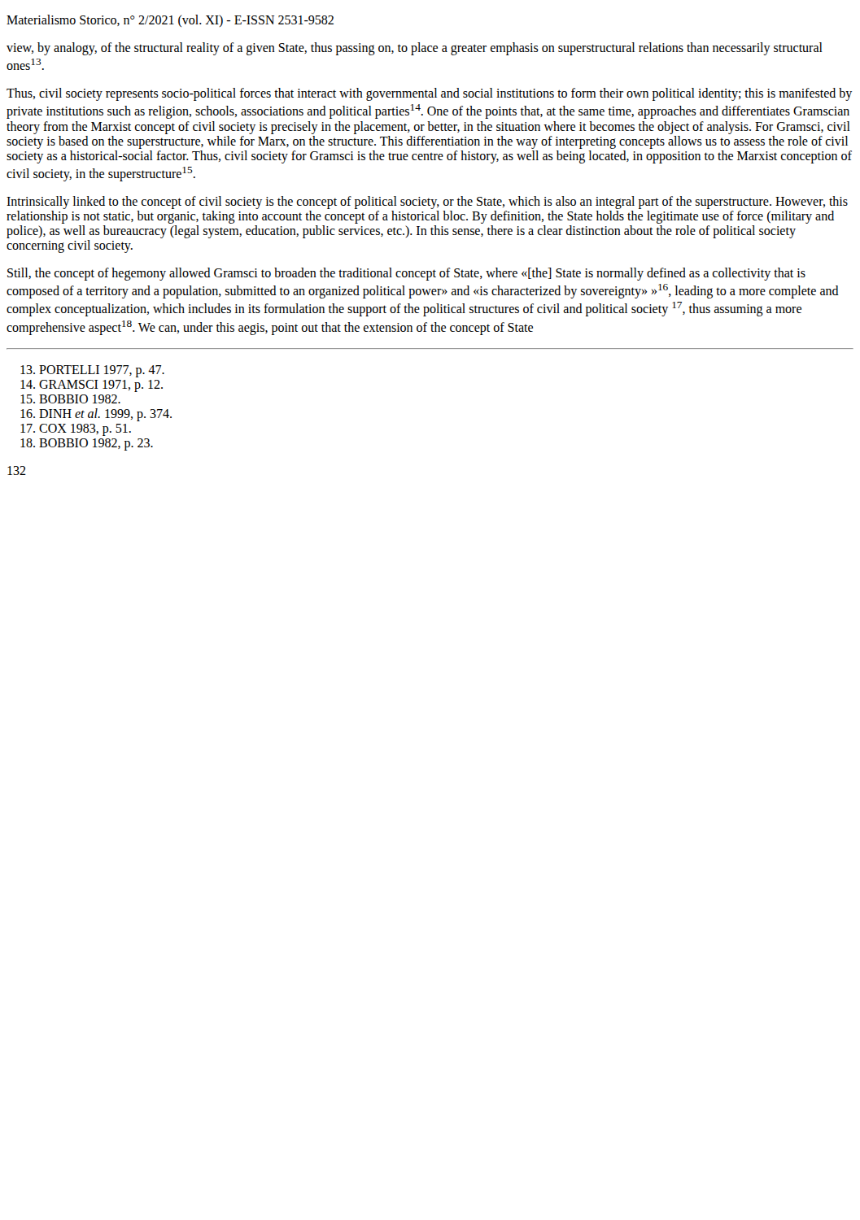Materialismo Storico, n° 2/2021 (vol. XI) - E-ISSN 2531-9582
view, by analogy, of the structural reality of a given State, thus passing on, to place a greater emphasis on superstructural relations than necessarily structural ones13.
Thus, civil society represents socio-political forces that interact with governmental and social institutions to form their own political identity; this is manifested by private institutions such as religion, schools, associations and political parties14. One of the points that, at the same time, approaches and differentiates Gramscian theory from the Marxist concept of civil society is precisely in the placement, or better, in the situation where it becomes the object of analysis. For Gramsci, civil society is based on the superstructure, while for Marx, on the structure. This differentiation in the way of interpreting concepts allows us to assess the role of civil society as a historical-social factor. Thus, civil society for Gramsci is the true centre of history, as well as being located, in opposition to the Marxist conception of civil society, in the superstructure15.
Intrinsically linked to the concept of civil society is the concept of political society, or the State, which is also an integral part of the superstructure. However, this relationship is not static, but organic, taking into account the concept of a historical bloc. By definition, the State holds the legitimate use of force (military and police), as well as bureaucracy (legal system, education, public services, etc.). In this sense, there is a clear distinction about the role of political society concerning civil society.
Still, the concept of hegemony allowed Gramsci to broaden the traditional concept of State, where «[the] State is normally defined as a collectivity that is composed of a territory and a population, submitted to an organized political power» and «is characterized by sovereignty» »16, leading to a more complete and complex conceptualization, which includes in its formulation the support of the political structures of civil and political society 17, thus assuming a more comprehensive aspect18. We can, under this aegis, point out that the extension of the concept of State
PORTELLI 1977, p. 47.
GRAMSCI 1971, p. 12.
BOBBIO 1982.
DINH et al. 1999, p. 374.
COX 1983, p. 51.
BOBBIO 1982, p. 23.
132